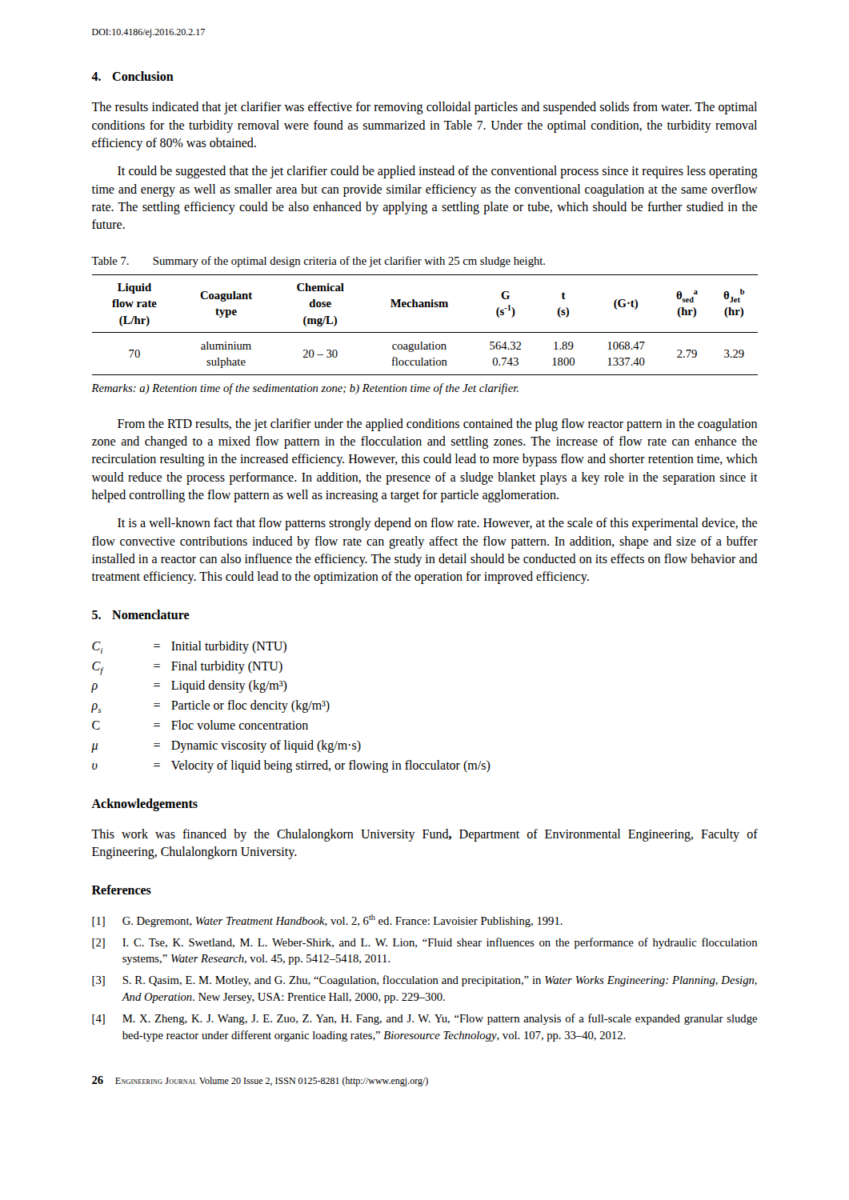DOI:10.4186/ej.2016.20.2.17
4. Conclusion
The results indicated that jet clarifier was effective for removing colloidal particles and suspended solids from water. The optimal conditions for the turbidity removal were found as summarized in Table 7. Under the optimal condition, the turbidity removal efficiency of 80% was obtained.
It could be suggested that the jet clarifier could be applied instead of the conventional process since it requires less operating time and energy as well as smaller area but can provide similar efficiency as the conventional coagulation at the same overflow rate. The settling efficiency could be also enhanced by applying a settling plate or tube, which should be further studied in the future.
Table 7. Summary of the optimal design criteria of the jet clarifier with 25 cm sludge height.
| Liquid flow rate (L/hr) | Coagulant type | Chemical dose (mg/L) | Mechanism | G (s -1 ) | t (s) | (G·t) | θ sed a (hr) | θ Jet b (hr) |
| --- | --- | --- | --- | --- | --- | --- | --- | --- |
| 70 | aluminium sulphate | 20 – 30 | coagulation flocculation | 564.32 0.743 | 1.89 1800 | 1068.47 1337.40 | 2.79 | 3.29 |
Remarks: a) Retention time of the sedimentation zone; b) Retention time of the Jet clarifier.
From the RTD results, the jet clarifier under the applied conditions contained the plug flow reactor pattern in the coagulation zone and changed to a mixed flow pattern in the flocculation and settling zones. The increase of flow rate can enhance the recirculation resulting in the increased efficiency. However, this could lead to more bypass flow and shorter retention time, which would reduce the process performance. In addition, the presence of a sludge blanket plays a key role in the separation since it helped controlling the flow pattern as well as increasing a target for particle agglomeration.
It is a well-known fact that flow patterns strongly depend on flow rate. However, at the scale of this experimental device, the flow convective contributions induced by flow rate can greatly affect the flow pattern. In addition, shape and size of a buffer installed in a reactor can also influence the efficiency. The study in detail should be conducted on its effects on flow behavior and treatment efficiency. This could lead to the optimization of the operation for improved efficiency.
5. Nomenclature
Ci
=
Initial turbidity (NTU)
Cf
=
Final turbidity (NTU)
ρ
=
Liquid density (kg/m³)
ρs
=
Particle or floc dencity (kg/m³)
C
=
Floc volume concentration
μ
=
Dynamic viscosity of liquid (kg/m·s)
υ
=
Velocity of liquid being stirred, or flowing in flocculator (m/s)
Acknowledgements
This work was financed by the Chulalongkorn University Fund, Department of Environmental Engineering, Faculty of Engineering, Chulalongkorn University.
References
[1] G. Degremont, Water Treatment Handbook, vol. 2, 6th ed. France: Lavoisier Publishing, 1991.
[2] I. C. Tse, K. Swetland, M. L. Weber-Shirk, and L. W. Lion, “Fluid shear influences on the performance of hydraulic flocculation systems,” Water Research, vol. 45, pp. 5412–5418, 2011.
[3] S. R. Qasim, E. M. Motley, and G. Zhu, “Coagulation, flocculation and precipitation,” in Water Works Engineering: Planning, Design, And Operation. New Jersey, USA: Prentice Hall, 2000, pp. 229–300.
[4] M. X. Zheng, K. J. Wang, J. E. Zuo, Z. Yan, H. Fang, and J. W. Yu, “Flow pattern analysis of a full-scale expanded granular sludge bed-type reactor under different organic loading rates,” Bioresource Technology, vol. 107, pp. 33–40, 2012.
26 Engineering Journal Volume 20 Issue 2, ISSN 0125-8281 (http://www.engj.org/)